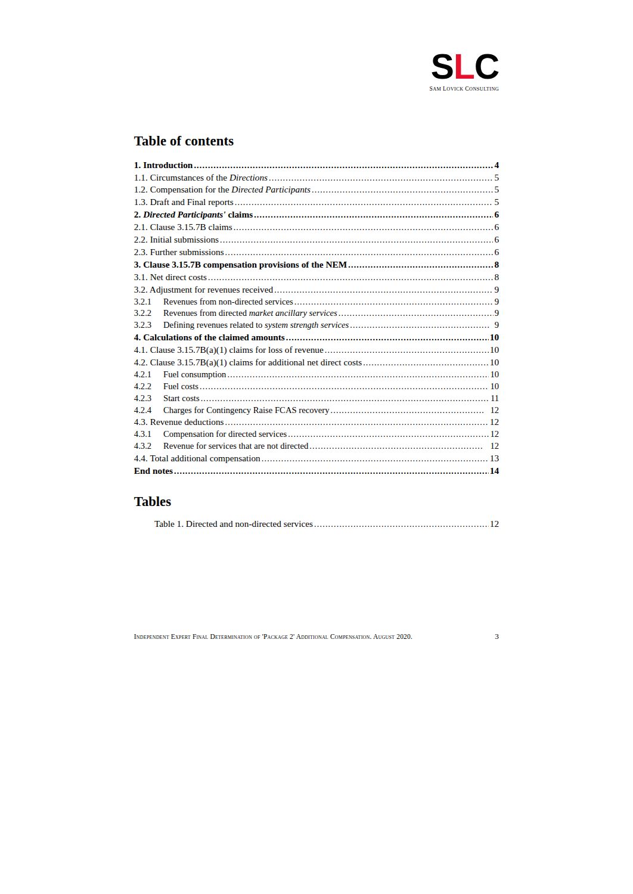SLC
SAM LOVICK CONSULTING
Table of contents
1. Introduction .................................................................................................................................. 4
1.1. Circumstances of the Directions .............................................................................................. 5
1.2. Compensation for the Directed Participants .......................................................................... 5
1.3. Draft and Final reports ............................................................................................................. 5
2. Directed Participants' claims ..................................................................................................... 6
2.1. Clause 3.15.7B claims ............................................................................................................... 6
2.2. Initial submissions .................................................................................................................. 6
2.3. Further submissions ................................................................................................................ 6
3. Clause 3.15.7B compensation provisions of the NEM ............................................................ 8
3.1. Net direct costs ....................................................................................................................... 8
3.2. Adjustment for revenues received ......................................................................................... 9
3.2.1 Revenues from non-directed services ........................................................................... 9
3.2.2 Revenues from directed market ancillary services ......................................................... 9
3.2.3 Defining revenues related to system strength services .................................................. 9
4. Calculations of the claimed amounts ....................................................................................... 10
4.1. Clause 3.15.7B(a)(1) claims for loss of revenue ..................................................................... 10
4.2. Clause 3.15.7B(a)(1) claims for additional net direct costs ................................................ 10
4.2.1 Fuel consumption ......................................................................................................... 10
4.2.2 Fuel costs ....................................................................................................................... 10
4.2.3 Start costs ....................................................................................................................... 11
4.2.4 Charges for Contingency Raise FCAS recovery ....................................................... 12
4.3. Revenue deductions ............................................................................................................... 12
4.3.1 Compensation for directed services ............................................................................ 12
4.3.2 Revenue for services that are not directed .............................................................. 12
4.4. Total additional compensation .............................................................................................. 13
End notes ................................................................................................................................. 14
Tables
Table 1. Directed and non-directed services .................................................................................. 12
Independent Expert Final Determination of 'Package 2' Additional Compensation. August 2020. 3